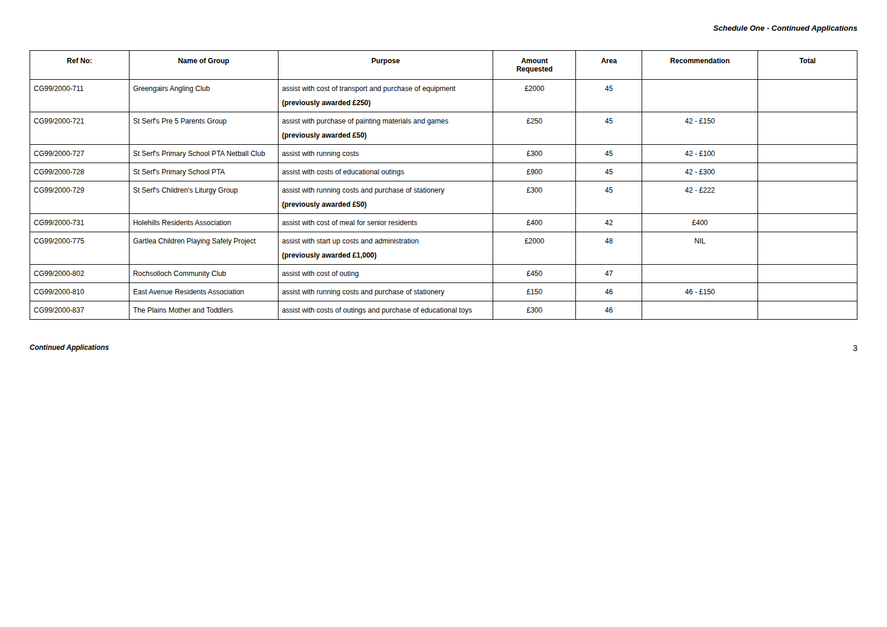Schedule One - Continued Applications
| Ref No: | Name of Group | Purpose | Amount Requested | Area | Recommendation | Total |
| --- | --- | --- | --- | --- | --- | --- |
| CG99/2000-711 | Greengairs Angling Club | assist with cost of transport and purchase of equipment (previously awarded £250) | £2000 | 45 | | |
| CG99/2000-721 | St Serf's Pre 5 Parents Group | assist with purchase of painting materials and games (previously awarded £50) | £250 | 45 | 42 - £150 | |
| CG99/2000-727 | St Serf's Primary School PTA Netball Club | assist with running costs | £300 | 45 | 42 - £100 | |
| CG99/2000-728 | St Serf's Primary School PTA | assist with costs of educational outings | £900 | 45 | 42 - £300 | |
| CG99/2000-729 | St Serf's Children's Liturgy Group | assist with running costs and purchase of stationery (previously awarded £50) | £300 | 45 | 42 - £222 | |
| CG99/2000-731 | Holehills Residents Association | assist with cost of meal for senior residents | £400 | 42 | £400 | |
| CG99/2000-775 | Gartlea Children Playing Safely Project | assist with start up costs and administration (previously awarded £1,000) | £2000 | 48 | NIL | |
| CG99/2000-802 | Rochsolloch Community Club | assist with cost of outing | £450 | 47 | | |
| CG99/2000-810 | East Avenue Residents Association | assist with running costs and purchase of stationery | £150 | 46 | 46 - £150 | |
| CG99/2000-837 | The Plains Mother and Toddlers | assist with costs of outings and purchase of educational toys | £300 | 46 | | |
Continued Applications 3